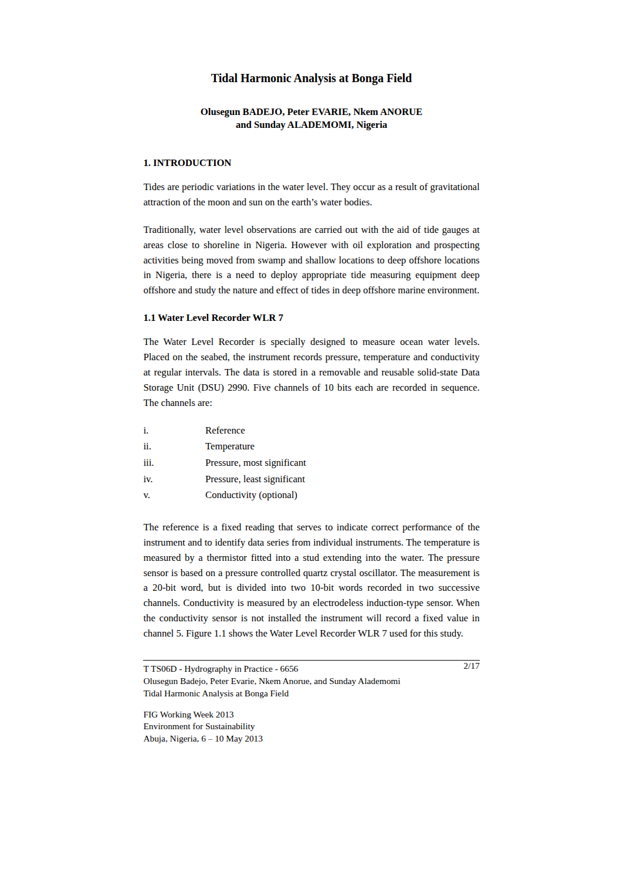Tidal Harmonic Analysis at Bonga Field
Olusegun BADEJO, Peter EVARIE, Nkem ANORUE
and Sunday ALADEMOMI, Nigeria
1. INTRODUCTION
Tides are periodic variations in the water level. They occur as a result of gravitational attraction of the moon and sun on the earth’s water bodies.
Traditionally, water level observations are carried out with the aid of tide gauges at areas close to shoreline in Nigeria. However with oil exploration and prospecting activities being moved from swamp and shallow locations to deep offshore locations in Nigeria, there is a need to deploy appropriate tide measuring equipment deep offshore and study the nature and effect of tides in deep offshore marine environment.
1.1 Water Level Recorder WLR 7
The Water Level Recorder is specially designed to measure ocean water levels. Placed on the seabed, the instrument records pressure, temperature and conductivity at regular intervals. The data is stored in a removable and reusable solid-state Data Storage Unit (DSU) 2990. Five channels of 10 bits each are recorded in sequence. The channels are:
| i. | Reference |
| ii. | Temperature |
| iii. | Pressure, most significant |
| iv. | Pressure, least significant |
| v. | Conductivity (optional) |
The reference is a fixed reading that serves to indicate correct performance of the instrument and to identify data series from individual instruments. The temperature is measured by a thermistor fitted into a stud extending into the water. The pressure sensor is based on a pressure controlled quartz crystal oscillator. The measurement is a 20-bit word, but is divided into two 10-bit words recorded in two successive channels. Conductivity is measured by an electrodeless induction-type sensor. When the conductivity sensor is not installed the instrument will record a fixed value in channel 5. Figure 1.1 shows the Water Level Recorder WLR 7 used for this study.
2/17
T TS06D - Hydrography in Practice - 6656
Olusegun Badejo, Peter Evarie, Nkem Anorue, and Sunday Alademomi
Tidal Harmonic Analysis at Bonga Field
FIG Working Week 2013
Environment for Sustainability
Abuja, Nigeria, 6 – 10 May 2013